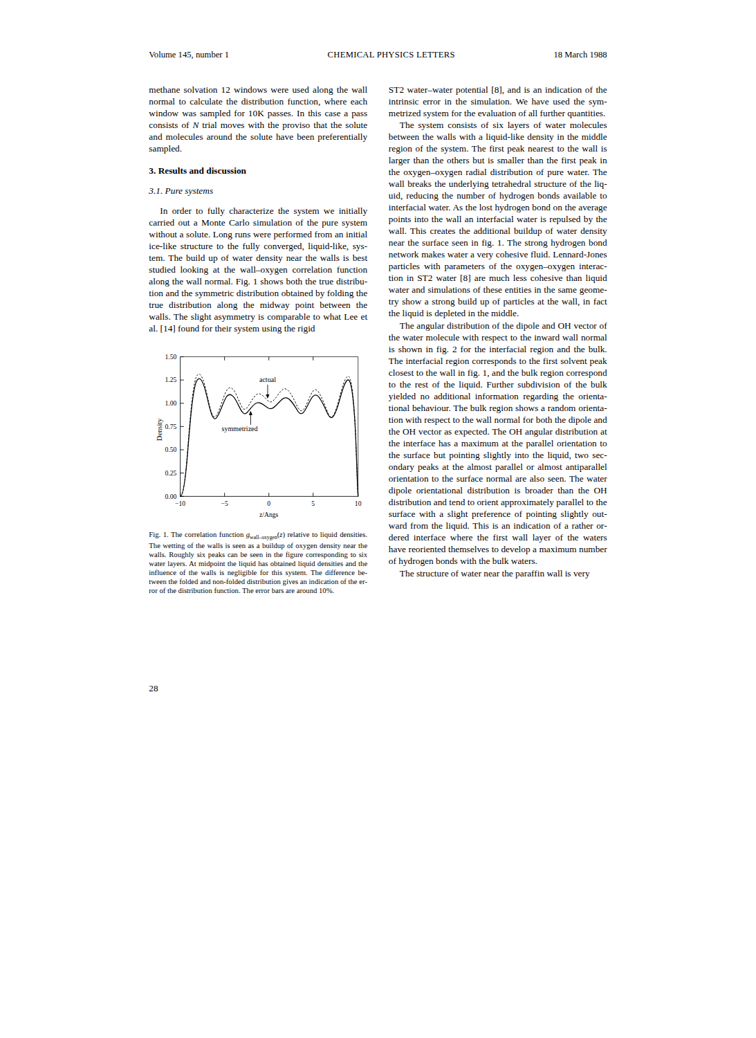Volume 145, number 1 CHEMICAL PHYSICS LETTERS 18 March 1988
methane solvation 12 windows were used along the wall normal to calculate the distribution function, where each window was sampled for 10K passes. In this case a pass consists of N trial moves with the proviso that the solute and molecules around the solute have been preferentially sampled.
3. Results and discussion
3.1. Pure systems
In order to fully characterize the system we initially carried out a Monte Carlo simulation of the pure system without a solute. Long runs were performed from an initial ice-like structure to the fully converged, liquid-like, system. The build up of water density near the walls is best studied looking at the wall–oxygen correlation function along the wall normal. Fig. 1 shows both the true distribution and the symmetric distribution obtained by folding the true distribution along the midway point between the walls. The slight asymmetry is comparable to what Lee et al. [14] found for their system using the rigid
1.50 1.25 1.00 0.75 0.50 0.25 0.00 −10 −5 0 5 10 z/Angs Density actual symmetrized
Fig. 1. The correlation function gwall–oxygen(z) relative to liquid densities. The wetting of the walls is seen as a buildup of oxygen density near the walls. Roughly six peaks can be seen in the figure corresponding to six water layers. At midpoint the liquid has obtained liquid densities and the influence of the walls is negligible for this system. The difference between the folded and non-folded distribution gives an indication of the error of the distribution function. The error bars are around 10%.
ST2 water–water potential [8], and is an indication of the intrinsic error in the simulation. We have used the symmetrized system for the evaluation of all further quantities.
The system consists of six layers of water molecules between the walls with a liquid-like density in the middle region of the system. The first peak nearest to the wall is larger than the others but is smaller than the first peak in the oxygen–oxygen radial distribution of pure water. The wall breaks the underlying tetrahedral structure of the liquid, reducing the number of hydrogen bonds available to interfacial water. As the lost hydrogen bond on the average points into the wall an interfacial water is repulsed by the wall. This creates the additional buildup of water density near the surface seen in fig. 1. The strong hydrogen bond network makes water a very cohesive fluid. Lennard-Jones particles with parameters of the oxygen–oxygen interaction in ST2 water [8] are much less cohesive than liquid water and simulations of these entities in the same geometry show a strong build up of particles at the wall, in fact the liquid is depleted in the middle.
The angular distribution of the dipole and OH vector of the water molecule with respect to the inward wall normal is shown in fig. 2 for the interfacial region and the bulk. The interfacial region corresponds to the first solvent peak closest to the wall in fig. 1, and the bulk region correspond to the rest of the liquid. Further subdivision of the bulk yielded no additional information regarding the orientational behaviour. The bulk region shows a random orientation with respect to the wall normal for both the dipole and the OH vector as expected. The OH angular distribution at the interface has a maximum at the parallel orientation to the surface but pointing slightly into the liquid, two secondary peaks at the almost parallel or almost antiparallel orientation to the surface normal are also seen. The water dipole orientational distribution is broader than the OH distribution and tend to orient approximately parallel to the surface with a slight preference of pointing slightly outward from the liquid. This is an indication of a rather ordered interface where the first wall layer of the waters have reoriented themselves to develop a maximum number of hydrogen bonds with the bulk waters.
The structure of water near the paraffin wall is very
28